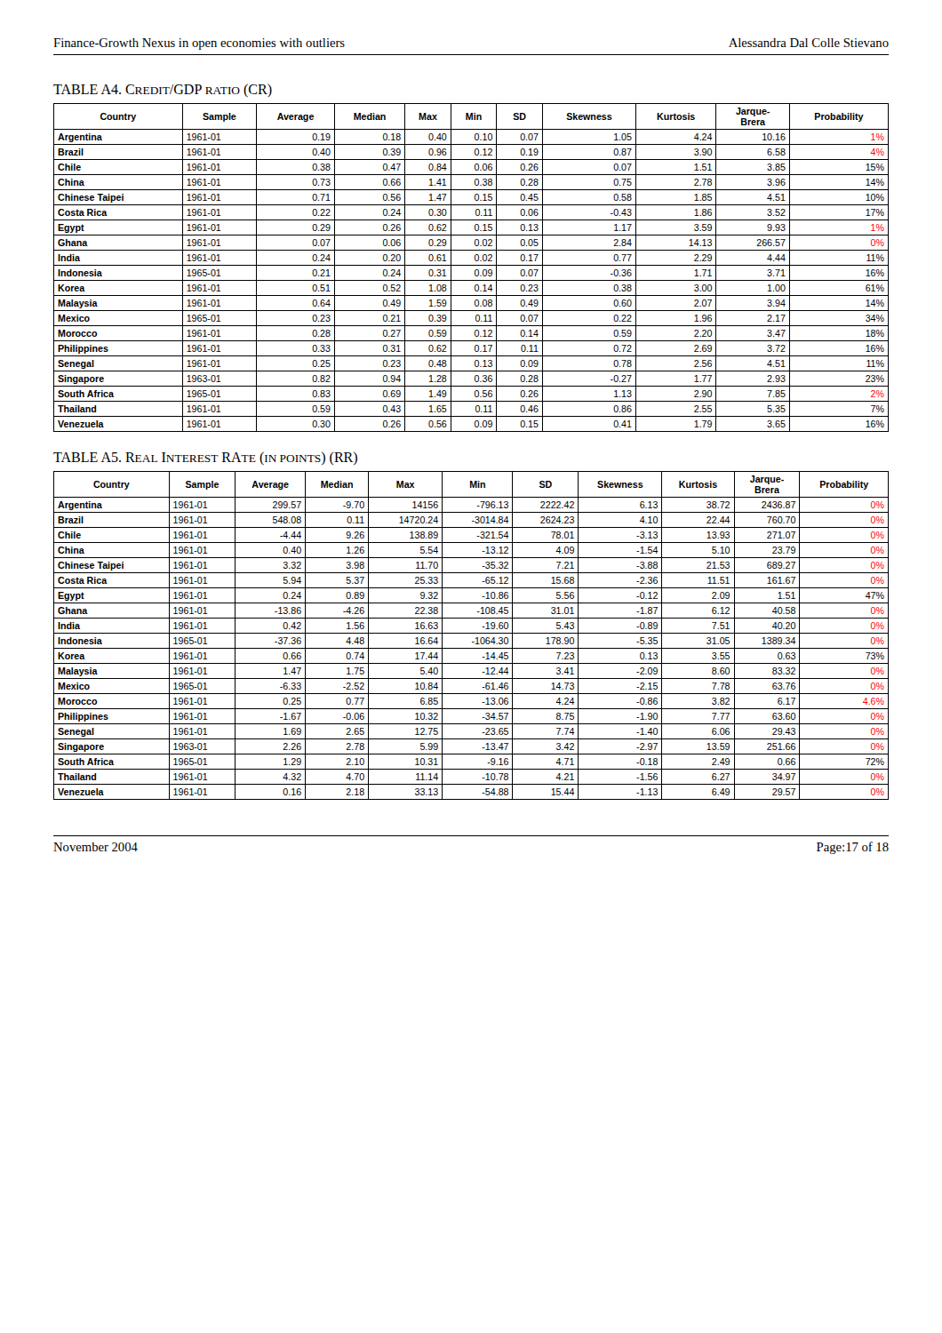Finance-Growth Nexus in open economies with outliers Alessandra Dal Colle Stievano
TABLE A4. CREDIT/GDP RATIO (CR)
| Country | Sample | Average | Median | Max | Min | SD | Skewness | Kurtosis | Jarque- Brera | Probability |
| --- | --- | --- | --- | --- | --- | --- | --- | --- | --- | --- |
| Argentina | 1961-01 | 0.19 | 0.18 | 0.40 | 0.10 | 0.07 | 1.05 | 4.24 | 10.16 | 1% |
| Brazil | 1961-01 | 0.40 | 0.39 | 0.96 | 0.12 | 0.19 | 0.87 | 3.90 | 6.58 | 4% |
| Chile | 1961-01 | 0.38 | 0.47 | 0.84 | 0.06 | 0.26 | 0.07 | 1.51 | 3.85 | 15% |
| China | 1961-01 | 0.73 | 0.66 | 1.41 | 0.38 | 0.28 | 0.75 | 2.78 | 3.96 | 14% |
| Chinese Taipei | 1961-01 | 0.71 | 0.56 | 1.47 | 0.15 | 0.45 | 0.58 | 1.85 | 4.51 | 10% |
| Costa Rica | 1961-01 | 0.22 | 0.24 | 0.30 | 0.11 | 0.06 | -0.43 | 1.86 | 3.52 | 17% |
| Egypt | 1961-01 | 0.29 | 0.26 | 0.62 | 0.15 | 0.13 | 1.17 | 3.59 | 9.93 | 1% |
| Ghana | 1961-01 | 0.07 | 0.06 | 0.29 | 0.02 | 0.05 | 2.84 | 14.13 | 266.57 | 0% |
| India | 1961-01 | 0.24 | 0.20 | 0.61 | 0.02 | 0.17 | 0.77 | 2.29 | 4.44 | 11% |
| Indonesia | 1965-01 | 0.21 | 0.24 | 0.31 | 0.09 | 0.07 | -0.36 | 1.71 | 3.71 | 16% |
| Korea | 1961-01 | 0.51 | 0.52 | 1.08 | 0.14 | 0.23 | 0.38 | 3.00 | 1.00 | 61% |
| Malaysia | 1961-01 | 0.64 | 0.49 | 1.59 | 0.08 | 0.49 | 0.60 | 2.07 | 3.94 | 14% |
| Mexico | 1965-01 | 0.23 | 0.21 | 0.39 | 0.11 | 0.07 | 0.22 | 1.96 | 2.17 | 34% |
| Morocco | 1961-01 | 0.28 | 0.27 | 0.59 | 0.12 | 0.14 | 0.59 | 2.20 | 3.47 | 18% |
| Philippines | 1961-01 | 0.33 | 0.31 | 0.62 | 0.17 | 0.11 | 0.72 | 2.69 | 3.72 | 16% |
| Senegal | 1961-01 | 0.25 | 0.23 | 0.48 | 0.13 | 0.09 | 0.78 | 2.56 | 4.51 | 11% |
| Singapore | 1963-01 | 0.82 | 0.94 | 1.28 | 0.36 | 0.28 | -0.27 | 1.77 | 2.93 | 23% |
| South Africa | 1965-01 | 0.83 | 0.69 | 1.49 | 0.56 | 0.26 | 1.13 | 2.90 | 7.85 | 2% |
| Thailand | 1961-01 | 0.59 | 0.43 | 1.65 | 0.11 | 0.46 | 0.86 | 2.55 | 5.35 | 7% |
| Venezuela | 1961-01 | 0.30 | 0.26 | 0.56 | 0.09 | 0.15 | 0.41 | 1.79 | 3.65 | 16% |
TABLE A5. REAL INTEREST RATE (IN POINTS) (RR)
| Country | Sample | Average | Median | Max | Min | SD | Skewness | Kurtosis | Jarque- Brera | Probability |
| --- | --- | --- | --- | --- | --- | --- | --- | --- | --- | --- |
| Argentina | 1961-01 | 299.57 | -9.70 | 14156 | -796.13 | 2222.42 | 6.13 | 38.72 | 2436.87 | 0% |
| Brazil | 1961-01 | 548.08 | 0.11 | 14720.24 | -3014.84 | 2624.23 | 4.10 | 22.44 | 760.70 | 0% |
| Chile | 1961-01 | -4.44 | 9.26 | 138.89 | -321.54 | 78.01 | -3.13 | 13.93 | 271.07 | 0% |
| China | 1961-01 | 0.40 | 1.26 | 5.54 | -13.12 | 4.09 | -1.54 | 5.10 | 23.79 | 0% |
| Chinese Taipei | 1961-01 | 3.32 | 3.98 | 11.70 | -35.32 | 7.21 | -3.88 | 21.53 | 689.27 | 0% |
| Costa Rica | 1961-01 | 5.94 | 5.37 | 25.33 | -65.12 | 15.68 | -2.36 | 11.51 | 161.67 | 0% |
| Egypt | 1961-01 | 0.24 | 0.89 | 9.32 | -10.86 | 5.56 | -0.12 | 2.09 | 1.51 | 47% |
| Ghana | 1961-01 | -13.86 | -4.26 | 22.38 | -108.45 | 31.01 | -1.87 | 6.12 | 40.58 | 0% |
| India | 1961-01 | 0.42 | 1.56 | 16.63 | -19.60 | 5.43 | -0.89 | 7.51 | 40.20 | 0% |
| Indonesia | 1965-01 | -37.36 | 4.48 | 16.64 | -1064.30 | 178.90 | -5.35 | 31.05 | 1389.34 | 0% |
| Korea | 1961-01 | 0.66 | 0.74 | 17.44 | -14.45 | 7.23 | 0.13 | 3.55 | 0.63 | 73% |
| Malaysia | 1961-01 | 1.47 | 1.75 | 5.40 | -12.44 | 3.41 | -2.09 | 8.60 | 83.32 | 0% |
| Mexico | 1965-01 | -6.33 | -2.52 | 10.84 | -61.46 | 14.73 | -2.15 | 7.78 | 63.76 | 0% |
| Morocco | 1961-01 | 0.25 | 0.77 | 6.85 | -13.06 | 4.24 | -0.86 | 3.82 | 6.17 | 4.6% |
| Philippines | 1961-01 | -1.67 | -0.06 | 10.32 | -34.57 | 8.75 | -1.90 | 7.77 | 63.60 | 0% |
| Senegal | 1961-01 | 1.69 | 2.65 | 12.75 | -23.65 | 7.74 | -1.40 | 6.06 | 29.43 | 0% |
| Singapore | 1963-01 | 2.26 | 2.78 | 5.99 | -13.47 | 3.42 | -2.97 | 13.59 | 251.66 | 0% |
| South Africa | 1965-01 | 1.29 | 2.10 | 10.31 | -9.16 | 4.71 | -0.18 | 2.49 | 0.66 | 72% |
| Thailand | 1961-01 | 4.32 | 4.70 | 11.14 | -10.78 | 4.21 | -1.56 | 6.27 | 34.97 | 0% |
| Venezuela | 1961-01 | 0.16 | 2.18 | 33.13 | -54.88 | 15.44 | -1.13 | 6.49 | 29.57 | 0% |
November 2004 Page:17 of 18